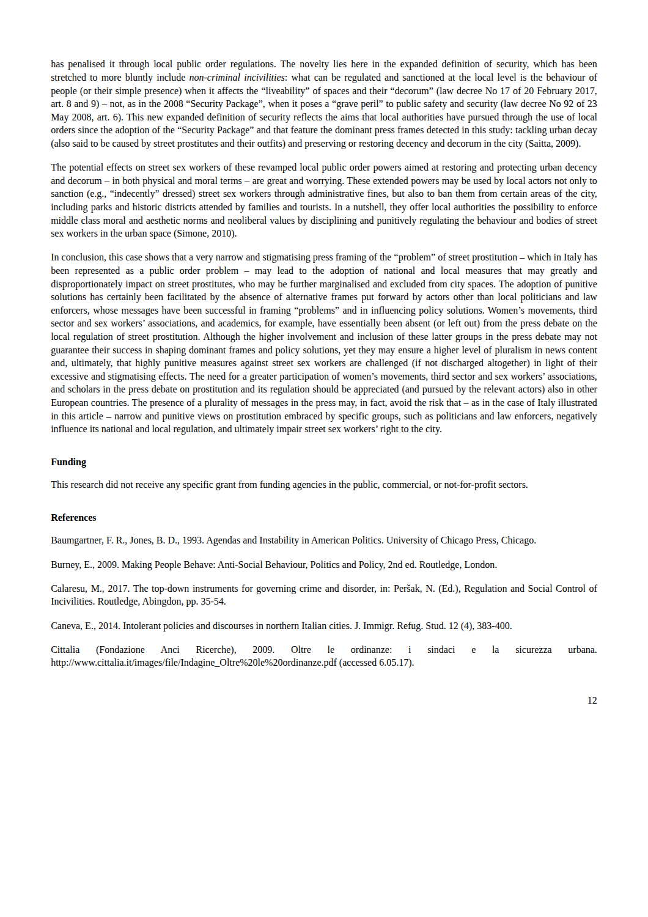has penalised it through local public order regulations. The novelty lies here in the expanded definition of security, which has been stretched to more bluntly include non-criminal incivilities: what can be regulated and sanctioned at the local level is the behaviour of people (or their simple presence) when it affects the “liveability” of spaces and their “decorum” (law decree No 17 of 20 February 2017, art. 8 and 9) – not, as in the 2008 “Security Package”, when it poses a “grave peril” to public safety and security (law decree No 92 of 23 May 2008, art. 6). This new expanded definition of security reflects the aims that local authorities have pursued through the use of local orders since the adoption of the “Security Package” and that feature the dominant press frames detected in this study: tackling urban decay (also said to be caused by street prostitutes and their outfits) and preserving or restoring decency and decorum in the city (Saitta, 2009).
The potential effects on street sex workers of these revamped local public order powers aimed at restoring and protecting urban decency and decorum – in both physical and moral terms – are great and worrying. These extended powers may be used by local actors not only to sanction (e.g., “indecently” dressed) street sex workers through administrative fines, but also to ban them from certain areas of the city, including parks and historic districts attended by families and tourists. In a nutshell, they offer local authorities the possibility to enforce middle class moral and aesthetic norms and neoliberal values by disciplining and punitively regulating the behaviour and bodies of street sex workers in the urban space (Simone, 2010).
In conclusion, this case shows that a very narrow and stigmatising press framing of the “problem” of street prostitution – which in Italy has been represented as a public order problem – may lead to the adoption of national and local measures that may greatly and disproportionately impact on street prostitutes, who may be further marginalised and excluded from city spaces. The adoption of punitive solutions has certainly been facilitated by the absence of alternative frames put forward by actors other than local politicians and law enforcers, whose messages have been successful in framing “problems” and in influencing policy solutions. Women’s movements, third sector and sex workers’ associations, and academics, for example, have essentially been absent (or left out) from the press debate on the local regulation of street prostitution. Although the higher involvement and inclusion of these latter groups in the press debate may not guarantee their success in shaping dominant frames and policy solutions, yet they may ensure a higher level of pluralism in news content and, ultimately, that highly punitive measures against street sex workers are challenged (if not discharged altogether) in light of their excessive and stigmatising effects. The need for a greater participation of women’s movements, third sector and sex workers’ associations, and scholars in the press debate on prostitution and its regulation should be appreciated (and pursued by the relevant actors) also in other European countries. The presence of a plurality of messages in the press may, in fact, avoid the risk that – as in the case of Italy illustrated in this article – narrow and punitive views on prostitution embraced by specific groups, such as politicians and law enforcers, negatively influence its national and local regulation, and ultimately impair street sex workers’ right to the city.
Funding
This research did not receive any specific grant from funding agencies in the public, commercial, or not-for-profit sectors.
References
Baumgartner, F. R., Jones, B. D., 1993. Agendas and Instability in American Politics. University of Chicago Press, Chicago.
Burney, E., 2009. Making People Behave: Anti-Social Behaviour, Politics and Policy, 2nd ed. Routledge, London.
Calaresu, M., 2017. The top-down instruments for governing crime and disorder, in: Peršak, N. (Ed.), Regulation and Social Control of Incivilities. Routledge, Abingdon, pp. 35-54.
Caneva, E., 2014. Intolerant policies and discourses in northern Italian cities. J. Immigr. Refug. Stud. 12 (4), 383-400.
Cittalia (Fondazione Anci Ricerche), 2009. Oltre le ordinanze: i sindaci e la sicurezza urbana. http://www.cittalia.it/images/file/Indagine_Oltre%20le%20ordinanze.pdf (accessed 6.05.17).
12